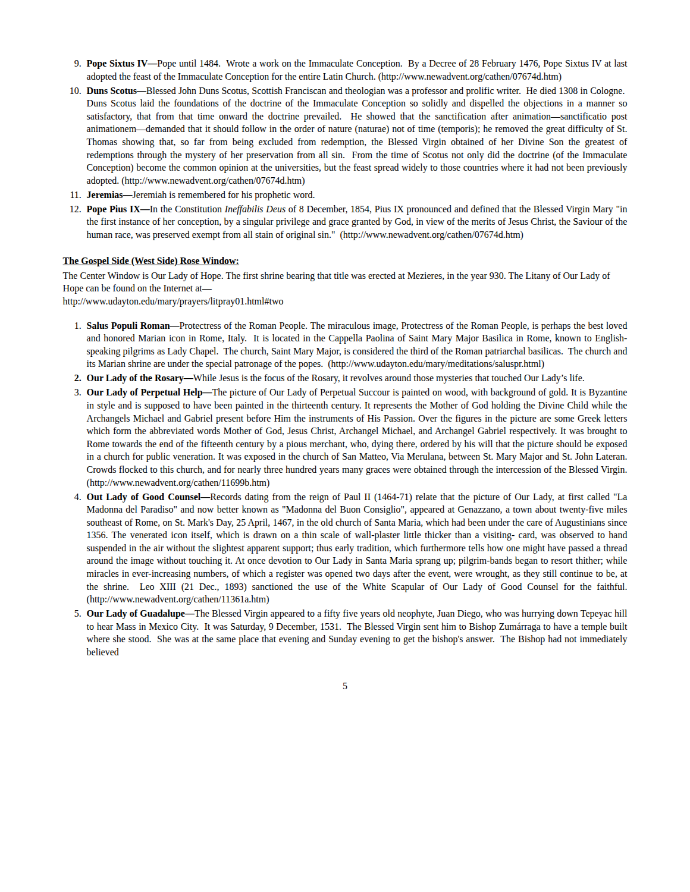Pope Sixtus IV—Pope until 1484. Wrote a work on the Immaculate Conception. By a Decree of 28 February 1476, Pope Sixtus IV at last adopted the feast of the Immaculate Conception for the entire Latin Church. (http://www.newadvent.org/cathen/07674d.htm)
Duns Scotus—Blessed John Duns Scotus, Scottish Franciscan and theologian was a professor and prolific writer. He died 1308 in Cologne. Duns Scotus laid the foundations of the doctrine of the Immaculate Conception so solidly and dispelled the objections in a manner so satisfactory, that from that time onward the doctrine prevailed. He showed that the sanctification after animation—sanctificatio post animationem—demanded that it should follow in the order of nature (naturae) not of time (temporis); he removed the great difficulty of St. Thomas showing that, so far from being excluded from redemption, the Blessed Virgin obtained of her Divine Son the greatest of redemptions through the mystery of her preservation from all sin. From the time of Scotus not only did the doctrine (of the Immaculate Conception) become the common opinion at the universities, but the feast spread widely to those countries where it had not been previously adopted. (http://www.newadvent.org/cathen/07674d.htm)
Jeremias—Jeremiah is remembered for his prophetic word.
Pope Pius IX—In the Constitution Ineffabilis Deus of 8 December, 1854, Pius IX pronounced and defined that the Blessed Virgin Mary "in the first instance of her conception, by a singular privilege and grace granted by God, in view of the merits of Jesus Christ, the Saviour of the human race, was preserved exempt from all stain of original sin." (http://www.newadvent.org/cathen/07674d.htm)
The Gospel Side (West Side) Rose Window:
The Center Window is Our Lady of Hope. The first shrine bearing that title was erected at Mezieres, in the year 930. The Litany of Our Lady of Hope can be found on the Internet at—
http://www.udayton.edu/mary/prayers/litpray01.html#two
Salus Populi Roman—Protectress of the Roman People. The miraculous image, Protectress of the Roman People, is perhaps the best loved and honored Marian icon in Rome, Italy. It is located in the Cappella Paolina of Saint Mary Major Basilica in Rome, known to English-speaking pilgrims as Lady Chapel. The church, Saint Mary Major, is considered the third of the Roman patriarchal basilicas. The church and its Marian shrine are under the special patronage of the popes. (http://www.udayton.edu/mary/meditations/saluspr.html)
Our Lady of the Rosary—While Jesus is the focus of the Rosary, it revolves around those mysteries that touched Our Lady’s life.
Our Lady of Perpetual Help—The picture of Our Lady of Perpetual Succour is painted on wood, with background of gold. It is Byzantine in style and is supposed to have been painted in the thirteenth century. It represents the Mother of God holding the Divine Child while the Archangels Michael and Gabriel present before Him the instruments of His Passion. Over the figures in the picture are some Greek letters which form the abbreviated words Mother of God, Jesus Christ, Archangel Michael, and Archangel Gabriel respectively. It was brought to Rome towards the end of the fifteenth century by a pious merchant, who, dying there, ordered by his will that the picture should be exposed in a church for public veneration. It was exposed in the church of San Matteo, Via Merulana, between St. Mary Major and St. John Lateran. Crowds flocked to this church, and for nearly three hundred years many graces were obtained through the intercession of the Blessed Virgin. (http://www.newadvent.org/cathen/11699b.htm)
Out Lady of Good Counsel—Records dating from the reign of Paul II (1464-71) relate that the picture of Our Lady, at first called "La Madonna del Paradiso" and now better known as "Madonna del Buon Consiglio", appeared at Genazzano, a town about twenty-five miles southeast of Rome, on St. Mark's Day, 25 April, 1467, in the old church of Santa Maria, which had been under the care of Augustinians since 1356. The venerated icon itself, which is drawn on a thin scale of wall-plaster little thicker than a visiting- card, was observed to hand suspended in the air without the slightest apparent support; thus early tradition, which furthermore tells how one might have passed a thread around the image without touching it. At once devotion to Our Lady in Santa Maria sprang up; pilgrim-bands began to resort thither; while miracles in ever-increasing numbers, of which a register was opened two days after the event, were wrought, as they still continue to be, at the shrine. Leo XIII (21 Dec., 1893) sanctioned the use of the White Scapular of Our Lady of Good Counsel for the faithful. (http://www.newadvent.org/cathen/11361a.htm)
Our Lady of Guadalupe—The Blessed Virgin appeared to a fifty five years old neophyte, Juan Diego, who was hurrying down Tepeyac hill to hear Mass in Mexico City. It was Saturday, 9 December, 1531. The Blessed Virgin sent him to Bishop Zumárraga to have a temple built where she stood. She was at the same place that evening and Sunday evening to get the bishop's answer. The Bishop had not immediately believed
5